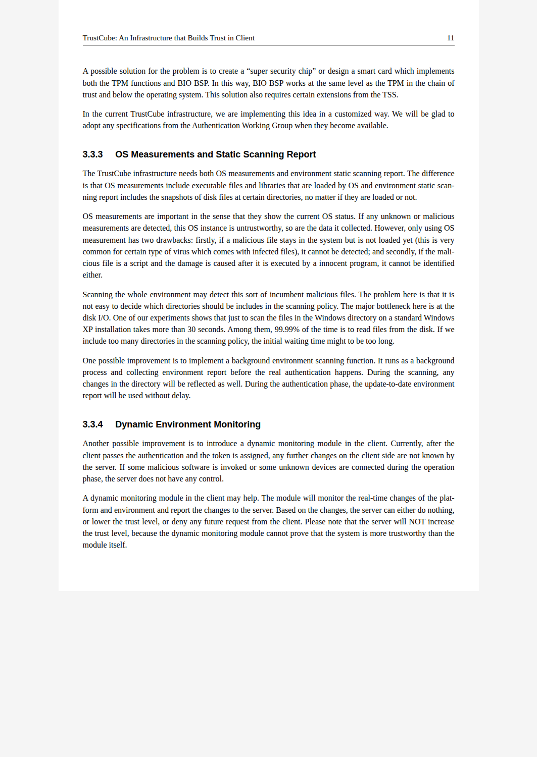TrustCube: An Infrastructure that Builds Trust in Client 11
A possible solution for the problem is to create a “super security chip” or design a smart card which implements both the TPM functions and BIO BSP. In this way, BIO BSP works at the same level as the TPM in the chain of trust and below the operating system. This solution also requires certain extensions from the TSS.
In the current TrustCube infrastructure, we are implementing this idea in a customized way. We will be glad to adopt any specifications from the Authentication Working Group when they become available.
3.3.3 OS Measurements and Static Scanning Report
The TrustCube infrastructure needs both OS measurements and environment static scanning report. The difference is that OS measurements include executable files and libraries that are loaded by OS and environment static scanning report includes the snapshots of disk files at certain directories, no matter if they are loaded or not.
OS measurements are important in the sense that they show the current OS status. If any unknown or malicious measurements are detected, this OS instance is untrustworthy, so are the data it collected. However, only using OS measurement has two drawbacks: firstly, if a malicious file stays in the system but is not loaded yet (this is very common for certain type of virus which comes with infected files), it cannot be detected; and secondly, if the malicious file is a script and the damage is caused after it is executed by a innocent program, it cannot be identified either.
Scanning the whole environment may detect this sort of incumbent malicious files. The problem here is that it is not easy to decide which directories should be includes in the scanning policy. The major bottleneck here is at the disk I/O. One of our experiments shows that just to scan the files in the Windows directory on a standard Windows XP installation takes more than 30 seconds. Among them, 99.99% of the time is to read files from the disk. If we include too many directories in the scanning policy, the initial waiting time might to be too long.
One possible improvement is to implement a background environment scanning function. It runs as a background process and collecting environment report before the real authentication happens. During the scanning, any changes in the directory will be reflected as well. During the authentication phase, the update-to-date environment report will be used without delay.
3.3.4 Dynamic Environment Monitoring
Another possible improvement is to introduce a dynamic monitoring module in the client. Currently, after the client passes the authentication and the token is assigned, any further changes on the client side are not known by the server. If some malicious software is invoked or some unknown devices are connected during the operation phase, the server does not have any control.
A dynamic monitoring module in the client may help. The module will monitor the real-time changes of the platform and environment and report the changes to the server. Based on the changes, the server can either do nothing, or lower the trust level, or deny any future request from the client. Please note that the server will NOT increase the trust level, because the dynamic monitoring module cannot prove that the system is more trustworthy than the module itself.